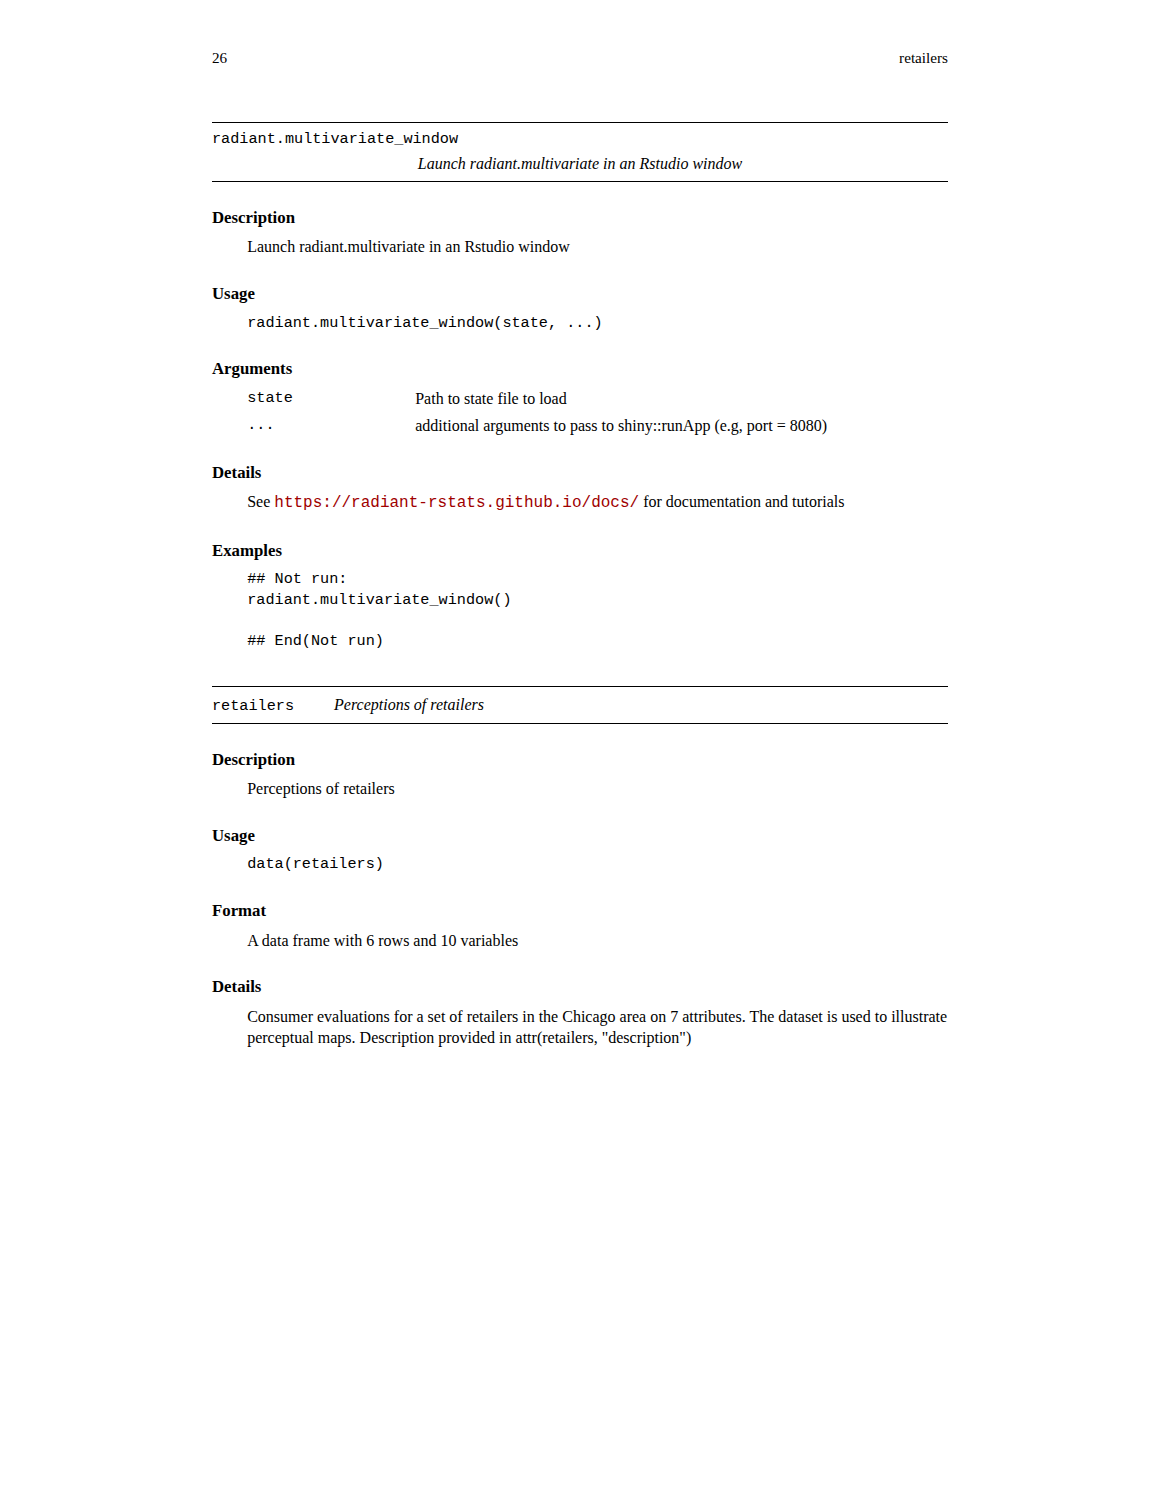26 retailers
radiant.multivariate_window
Launch radiant.multivariate in an Rstudio window
Description
Launch radiant.multivariate in an Rstudio window
Usage
radiant.multivariate_window(state, ...)
Arguments
state
Path to state file to load
...
additional arguments to pass to shiny::runApp (e.g, port = 8080)
Details
See https://radiant-rstats.github.io/docs/ for documentation and tutorials
Examples
## Not run: 
radiant.multivariate_window()

## End(Not run)
retailers Perceptions of retailers
Description
Perceptions of retailers
Usage
data(retailers)
Format
A data frame with 6 rows and 10 variables
Details
Consumer evaluations for a set of retailers in the Chicago area on 7 attributes. The dataset is used to illustrate perceptual maps. Description provided in attr(retailers, "description")